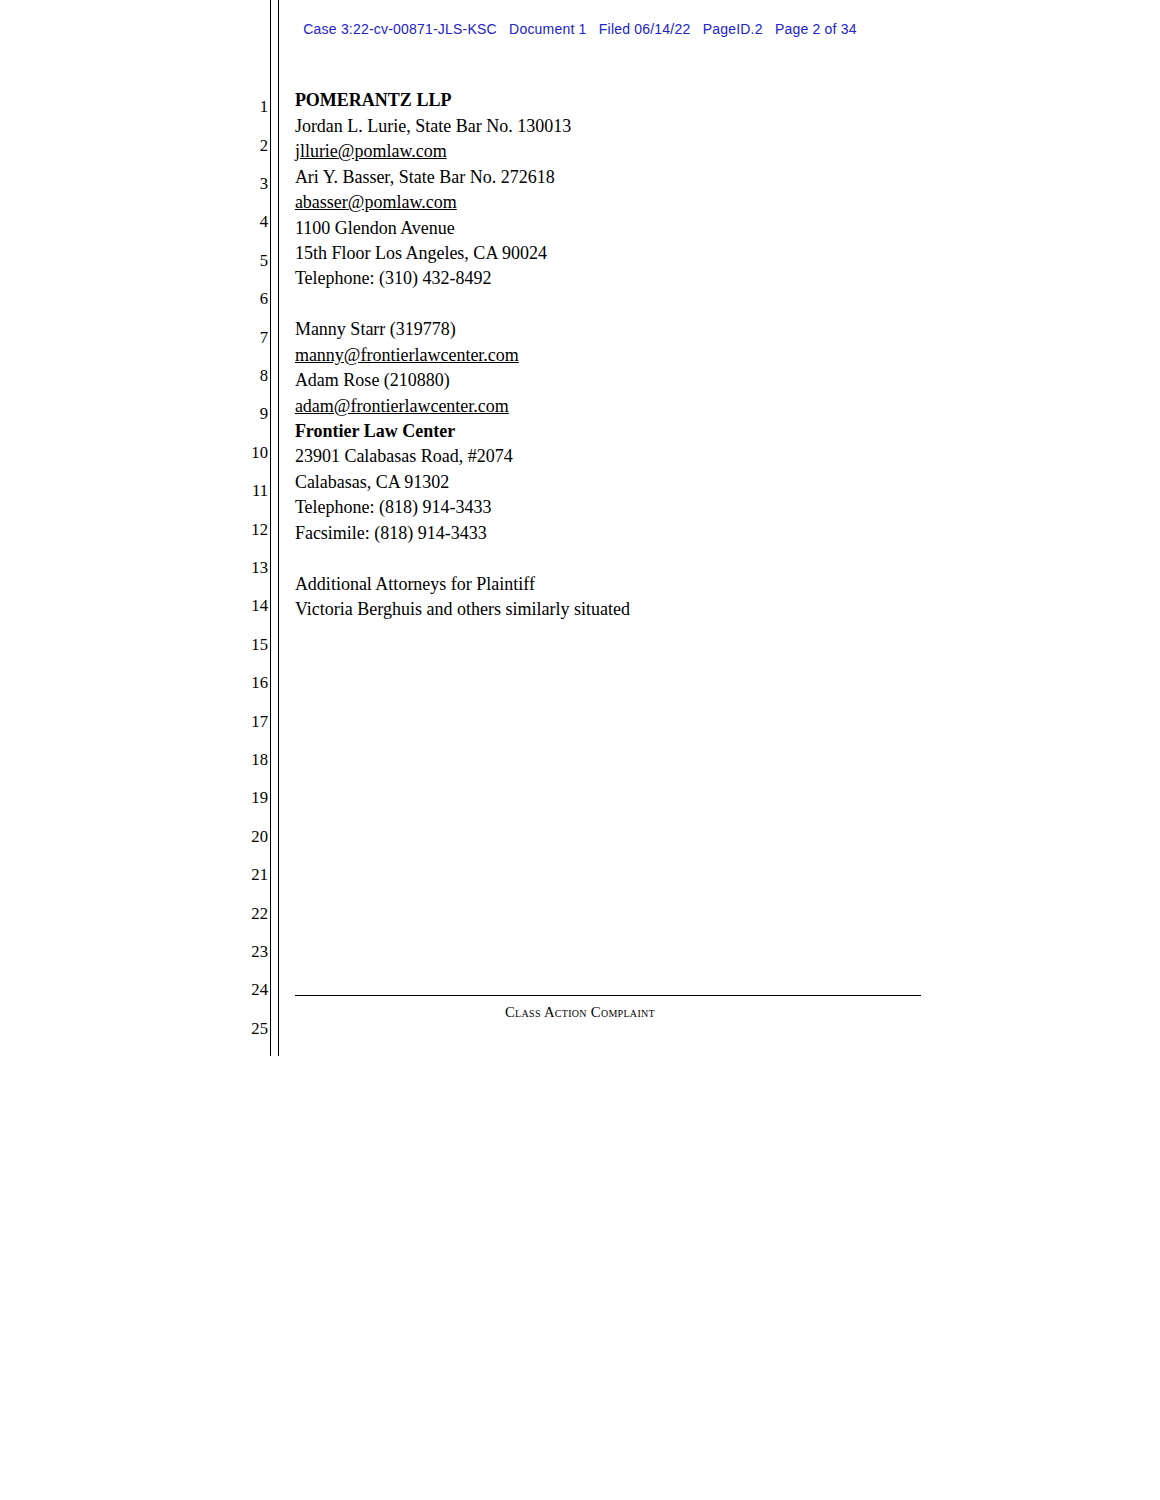Case 3:22-cv-00871-JLS-KSC Document 1 Filed 06/14/22 PageID.2 Page 2 of 34
1
2
3
4
5
6
7
8
9
10
11
12
13
14
15
16
17
18
19
20
21
22
23
24
25
26
27
28
POMERANTZ LLP
Jordan L. Lurie, State Bar No. 130013
jllurie@pomlaw.com
Ari Y. Basser, State Bar No. 272618
abasser@pomlaw.com
1100 Glendon Avenue
15th Floor Los Angeles, CA 90024
Telephone: (310) 432-8492
Manny Starr (319778)
manny@frontierlawcenter.com
Adam Rose (210880)
adam@frontierlawcenter.com
Frontier Law Center
23901 Calabasas Road, #2074
Calabasas, CA 91302
Telephone: (818) 914-3433
Facsimile: (818) 914-3433
Additional Attorneys for Plaintiff
Victoria Berghuis and others similarly situated
Class Action Complaint